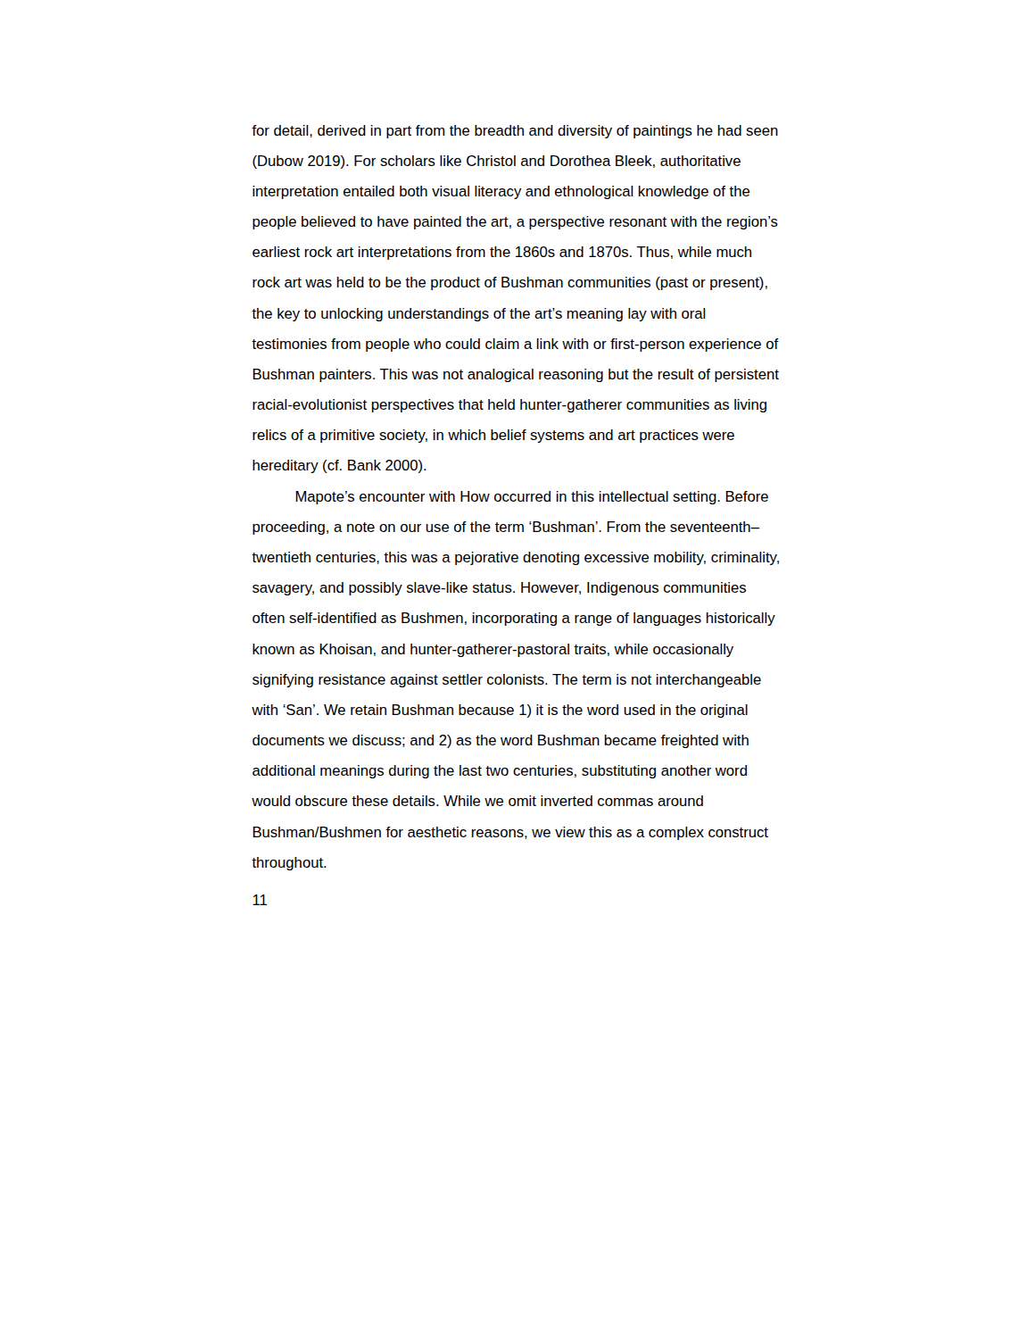for detail, derived in part from the breadth and diversity of paintings he had seen (Dubow 2019). For scholars like Christol and Dorothea Bleek, authoritative interpretation entailed both visual literacy and ethnological knowledge of the people believed to have painted the art, a perspective resonant with the region’s earliest rock art interpretations from the 1860s and 1870s. Thus, while much rock art was held to be the product of Bushman communities (past or present), the key to unlocking understandings of the art’s meaning lay with oral testimonies from people who could claim a link with or first-person experience of Bushman painters. This was not analogical reasoning but the result of persistent racial-evolutionist perspectives that held hunter-gatherer communities as living relics of a primitive society, in which belief systems and art practices were hereditary (cf. Bank 2000).
Mapote’s encounter with How occurred in this intellectual setting. Before proceeding, a note on our use of the term ‘Bushman’. From the seventeenth–twentieth centuries, this was a pejorative denoting excessive mobility, criminality, savagery, and possibly slave-like status. However, Indigenous communities often self-identified as Bushmen, incorporating a range of languages historically known as Khoisan, and hunter-gatherer-pastoral traits, while occasionally signifying resistance against settler colonists. The term is not interchangeable with ‘San’. We retain Bushman because 1) it is the word used in the original documents we discuss; and 2) as the word Bushman became freighted with additional meanings during the last two centuries, substituting another word would obscure these details. While we omit inverted commas around Bushman/Bushmen for aesthetic reasons, we view this as a complex construct throughout.
11